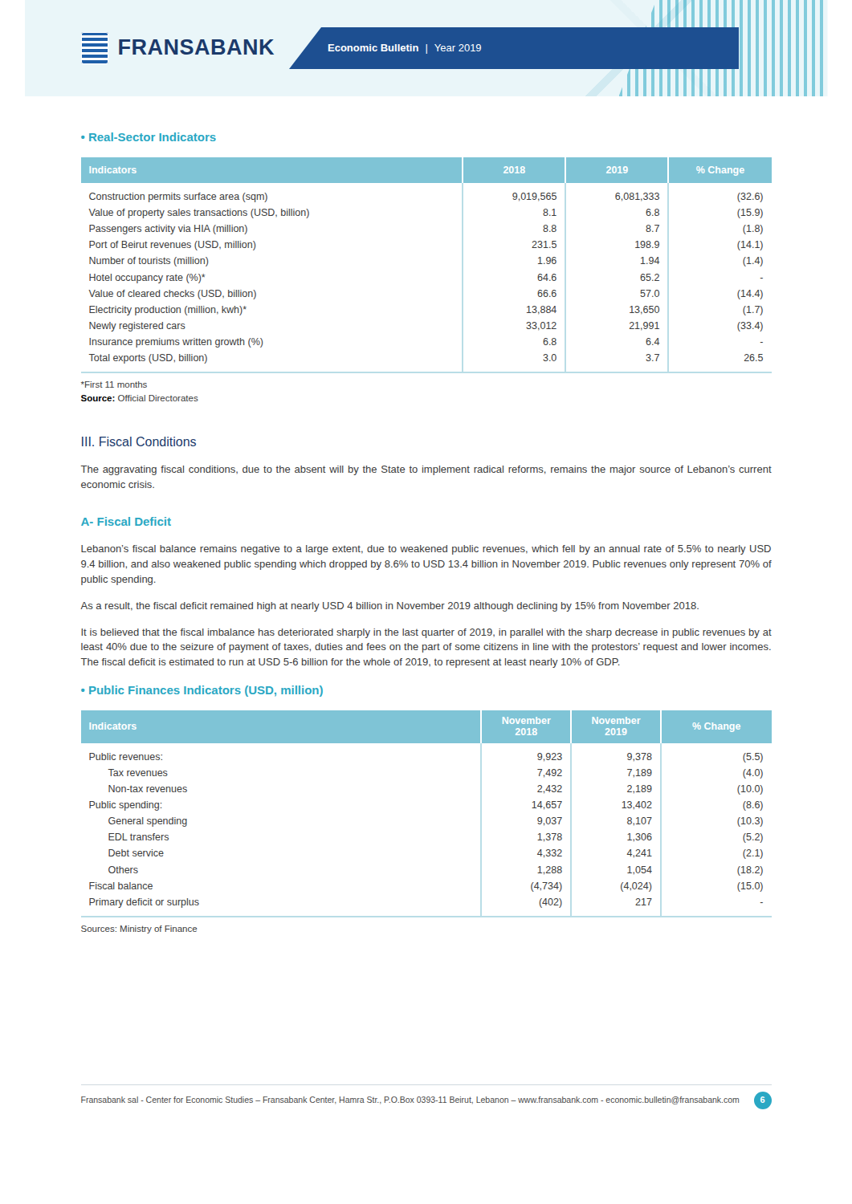FRANSABANK
Economic Bulletin|Year 2019
Real-Sector Indicators
| Indicators | 2018 | 2019 | % Change |
| --- | --- | --- | --- |
| Construction permits surface area (sqm) | 9,019,565 | 6,081,333 | (32.6) |
| Value of property sales transactions (USD, billion) | 8.1 | 6.8 | (15.9) |
| Passengers activity via HIA (million) | 8.8 | 8.7 | (1.8) |
| Port of Beirut revenues (USD, million) | 231.5 | 198.9 | (14.1) |
| Number of tourists (million) | 1.96 | 1.94 | (1.4) |
| Hotel occupancy rate (%)* | 64.6 | 65.2 | - |
| Value of cleared checks (USD, billion) | 66.6 | 57.0 | (14.4) |
| Electricity production (million, kwh)* | 13,884 | 13,650 | (1.7) |
| Newly registered cars | 33,012 | 21,991 | (33.4) |
| Insurance premiums written growth (%) | 6.8 | 6.4 | - |
| Total exports (USD, billion) | 3.0 | 3.7 | 26.5 |
*First 11 months
Source: Official Directorates
III. Fiscal Conditions
The aggravating fiscal conditions, due to the absent will by the State to implement radical reforms, remains the major source of Lebanon’s current economic crisis.
A- Fiscal Deficit
Lebanon’s fiscal balance remains negative to a large extent, due to weakened public revenues, which fell by an annual rate of 5.5% to nearly USD 9.4 billion, and also weakened public spending which dropped by 8.6% to USD 13.4 billion in November 2019. Public revenues only represent 70% of public spending.
As a result, the fiscal deficit remained high at nearly USD 4 billion in November 2019 although declining by 15% from November 2018.
It is believed that the fiscal imbalance has deteriorated sharply in the last quarter of 2019, in parallel with the sharp decrease in public revenues by at least 40% due to the seizure of payment of taxes, duties and fees on the part of some citizens in line with the protestors’ request and lower incomes. The fiscal deficit is estimated to run at USD 5-6 billion for the whole of 2019, to represent at least nearly 10% of GDP.
Public Finances Indicators (USD, million)
| Indicators | November 2018 | November 2019 | % Change |
| --- | --- | --- | --- |
| Public revenues: | 9,923 | 9,378 | (5.5) |
| Tax revenues | 7,492 | 7,189 | (4.0) |
| Non-tax revenues | 2,432 | 2,189 | (10.0) |
| Public spending: | 14,657 | 13,402 | (8.6) |
| General spending | 9,037 | 8,107 | (10.3) |
| EDL transfers | 1,378 | 1,306 | (5.2) |
| Debt service | 4,332 | 4,241 | (2.1) |
| Others | 1,288 | 1,054 | (18.2) |
| Fiscal balance | (4,734) | (4,024) | (15.0) |
| Primary deficit or surplus | (402) | 217 | - |
Sources: Ministry of Finance
Fransabank sal - Center for Economic Studies – Fransabank Center, Hamra Str., P.O.Box 0393-11 Beirut, Lebanon – www.fransabank.com - economic.bulletin@fransabank.com 6